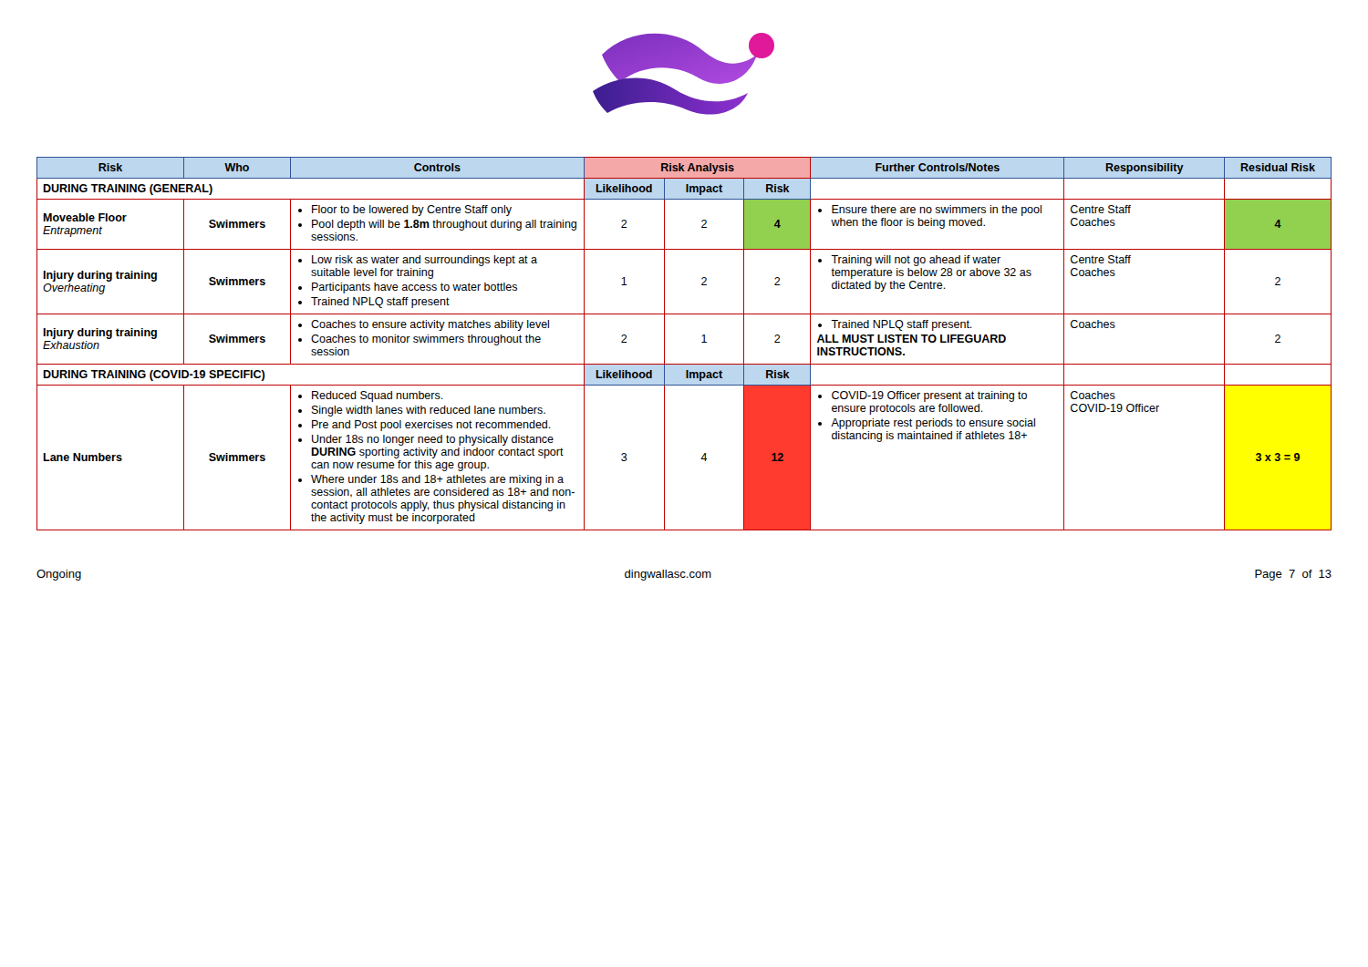| Risk | Who | Controls | Risk Analysis | Further Controls/Notes | Responsibility | Residual Risk |
| --- | --- | --- | --- | --- | --- | --- |
| DURING TRAINING (GENERAL) | Likelihood | Impact | Risk | | | |
| Moveable Floor Entrapment | Swimmers | Floor to be lowered by Centre Staff only Pool depth will be 1.8m throughout during all training sessions. | 2 | 2 | 4 | Ensure there are no swimmers in the pool when the floor is being moved. | Centre Staff Coaches | 4 |
| Injury during training Overheating | Swimmers | Low risk as water and surroundings kept at a suitable level for training Participants have access to water bottles Trained NPLQ staff present | 1 | 2 | 2 | Training will not go ahead if water temperature is below 28 or above 32 as dictated by the Centre. | Centre Staff Coaches | 2 |
| Injury during training Exhaustion | Swimmers | Coaches to ensure activity matches ability level Coaches to monitor swimmers throughout the session | 2 | 1 | 2 | Trained NPLQ staff present. ALL MUST LISTEN TO LIFEGUARD INSTRUCTIONS. | Coaches | 2 |
| DURING TRAINING (COVID-19 SPECIFIC) | Likelihood | Impact | Risk | | | |
| Lane Numbers | Swimmers | Reduced Squad numbers. Single width lanes with reduced lane numbers. Pre and Post pool exercises not recommended. Under 18s no longer need to physically distance DURING sporting activity and indoor contact sport can now resume for this age group. Where under 18s and 18+ athletes are mixing in a session, all athletes are considered as 18+ and non-contact protocols apply, thus physical distancing in the activity must be incorporated | 3 | 4 | 12 | COVID-19 Officer present at training to ensure protocols are followed. Appropriate rest periods to ensure social distancing is maintained if athletes 18+ | Coaches COVID-19 Officer | 3 x 3 = 9 |
Ongoing
dingwallasc.com
Page 7 of 13